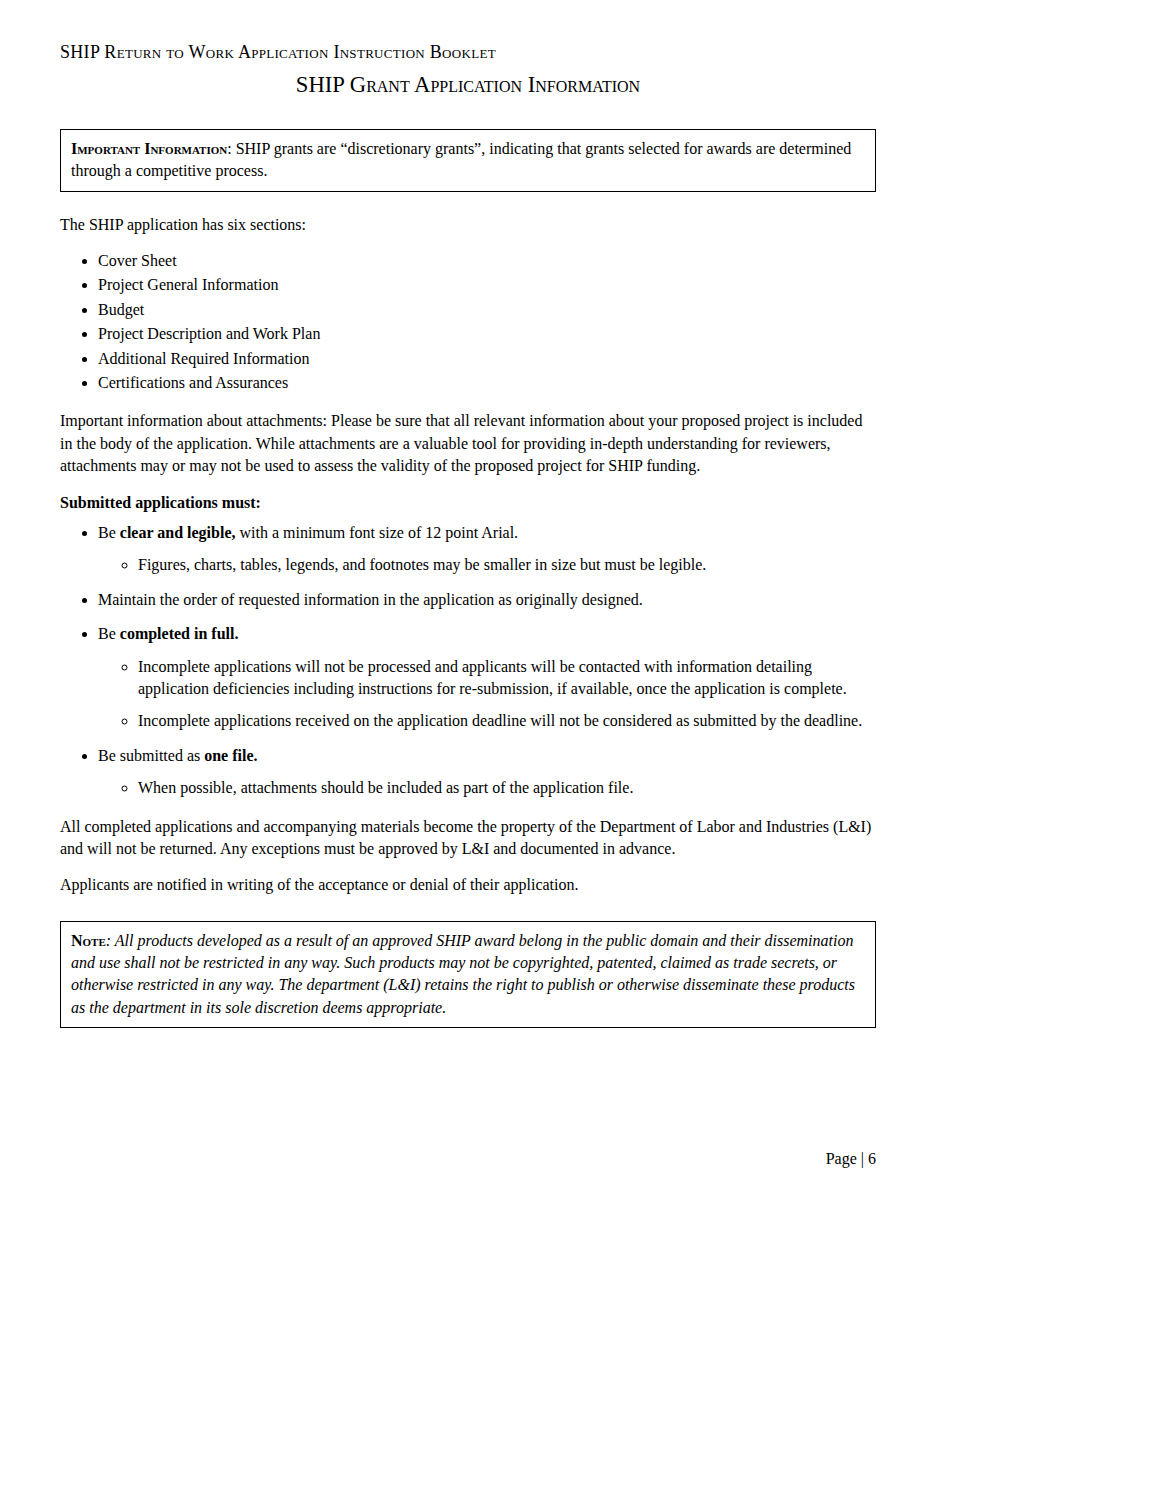SHIP Return to Work Application Instruction Booklet
SHIP Grant Application Information
Important Information: SHIP grants are “discretionary grants”, indicating that grants selected for awards are determined through a competitive process.
The SHIP application has six sections:
Cover Sheet
Project General Information
Budget
Project Description and Work Plan
Additional Required Information
Certifications and Assurances
Important information about attachments: Please be sure that all relevant information about your proposed project is included in the body of the application. While attachments are a valuable tool for providing in-depth understanding for reviewers, attachments may or may not be used to assess the validity of the proposed project for SHIP funding.
Submitted applications must:
Be clear and legible, with a minimum font size of 12 point Arial.
Figures, charts, tables, legends, and footnotes may be smaller in size but must be legible.
Maintain the order of requested information in the application as originally designed.
Be completed in full.
Incomplete applications will not be processed and applicants will be contacted with information detailing application deficiencies including instructions for re-submission, if available, once the application is complete.
Incomplete applications received on the application deadline will not be considered as submitted by the deadline.
Be submitted as one file.
When possible, attachments should be included as part of the application file.
All completed applications and accompanying materials become the property of the Department of Labor and Industries (L&I) and will not be returned. Any exceptions must be approved by L&I and documented in advance.
Applicants are notified in writing of the acceptance or denial of their application.
Note: All products developed as a result of an approved SHIP award belong in the public domain and their dissemination and use shall not be restricted in any way. Such products may not be copyrighted, patented, claimed as trade secrets, or otherwise restricted in any way. The department (L&I) retains the right to publish or otherwise disseminate these products as the department in its sole discretion deems appropriate.
Page | 6